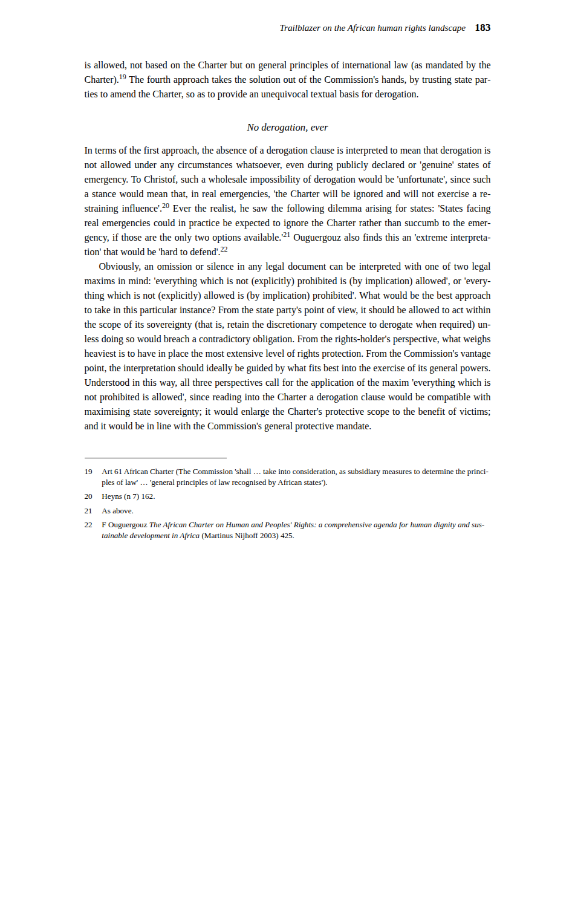Trailblazer on the African human rights landscape 183
is allowed, not based on the Charter but on general principles of international law (as mandated by the Charter).19 The fourth approach takes the solution out of the Commission's hands, by trusting state parties to amend the Charter, so as to provide an unequivocal textual basis for derogation.
No derogation, ever
In terms of the first approach, the absence of a derogation clause is interpreted to mean that derogation is not allowed under any circumstances whatsoever, even during publicly declared or 'genuine' states of emergency. To Christof, such a wholesale impossibility of derogation would be 'unfortunate', since such a stance would mean that, in real emergencies, 'the Charter will be ignored and will not exercise a restraining influence'.20 Ever the realist, he saw the following dilemma arising for states: 'States facing real emergencies could in practice be expected to ignore the Charter rather than succumb to the emergency, if those are the only two options available.'21 Ouguergouz also finds this an 'extreme interpretation' that would be 'hard to defend'.22
Obviously, an omission or silence in any legal document can be interpreted with one of two legal maxims in mind: 'everything which is not (explicitly) prohibited is (by implication) allowed', or 'everything which is not (explicitly) allowed is (by implication) prohibited'. What would be the best approach to take in this particular instance? From the state party's point of view, it should be allowed to act within the scope of its sovereignty (that is, retain the discretionary competence to derogate when required) unless doing so would breach a contradictory obligation. From the rights-holder's perspective, what weighs heaviest is to have in place the most extensive level of rights protection. From the Commission's vantage point, the interpretation should ideally be guided by what fits best into the exercise of its general powers. Understood in this way, all three perspectives call for the application of the maxim 'everything which is not prohibited is allowed', since reading into the Charter a derogation clause would be compatible with maximising state sovereignty; it would enlarge the Charter's protective scope to the benefit of victims; and it would be in line with the Commission's general protective mandate.
19 Art 61 African Charter (The Commission 'shall … take into consideration, as subsidiary measures to determine the principles of law' … 'general principles of law recognised by African states').
20 Heyns (n 7) 162.
21 As above.
22 F Ouguergouz The African Charter on Human and Peoples' Rights: a comprehensive agenda for human dignity and sustainable development in Africa (Martinus Nijhoff 2003) 425.